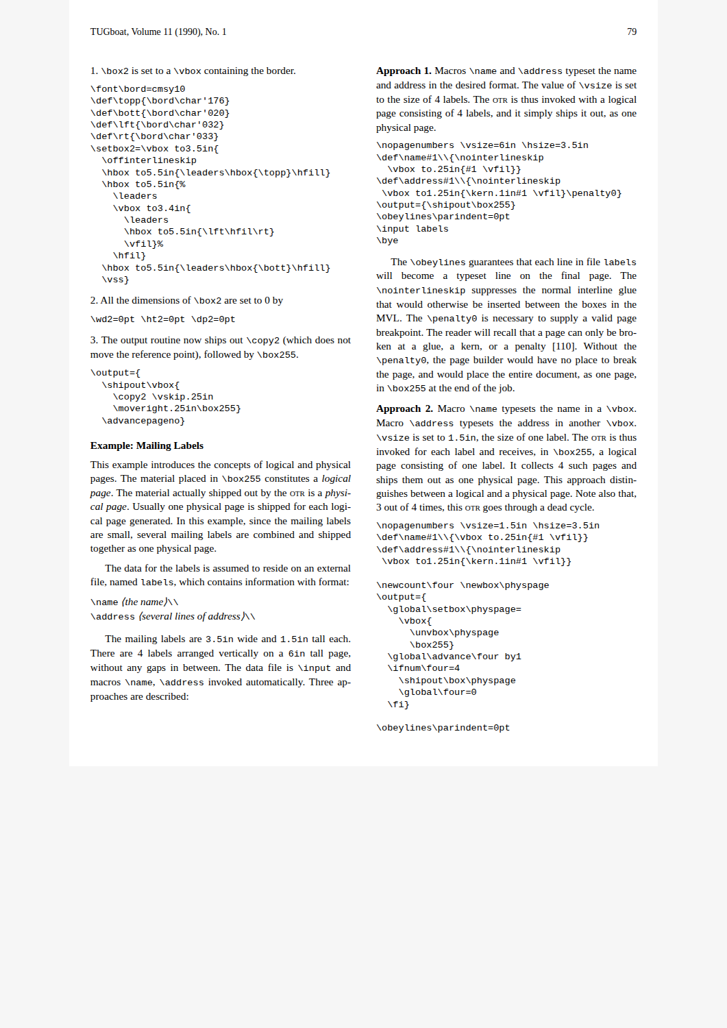TUGboat, Volume 11 (1990), No. 1 79
1. \box2 is set to a \vbox containing the border.
\font\bord=cmsy10
\def\topp{\bord\char'176}
\def\bott{\bord\char'020}
\def\lft{\bord\char'032}
\def\rt{\bord\char'033}
\setbox2=\vbox to3.5in{
  \offinterlineskip
  \hbox to5.5in{\leaders\hbox{\topp}\hfill}
  \hbox to5.5in{%
    \leaders
    \vbox to3.4in{
      \leaders
      \hbox to5.5in{\lft\hfil\rt}
      \vfil}%
    \hfil}
  \hbox to5.5in{\leaders\hbox{\bott}\hfill}
  \vss}
2. All the dimensions of \box2 are set to 0 by
\wd2=0pt \ht2=0pt \dp2=0pt
3. The output routine now ships out \copy2 (which does not move the reference point), followed by \box255.
\output={
  \shipout\vbox{
    \copy2 \vskip.25in
    \moveright.25in\box255}
  \advancepageno}
Example: Mailing Labels
This example introduces the concepts of logical and physical pages. The material placed in \box255 constitutes a logical page. The material actually shipped out by the otr is a physical page. Usually one physical page is shipped for each logical page generated. In this example, since the mailing labels are small, several mailing labels are combined and shipped together as one physical page.
The data for the labels is assumed to reside on an external file, named labels, which contains information with format:
\name ⟨the name⟩\\
\address ⟨several lines of address⟩\\
The mailing labels are 3.5in wide and 1.5in tall each. There are 4 labels arranged vertically on a 6in tall page, without any gaps in between. The data file is \input and macros \name, \address invoked automatically. Three approaches are described:
Approach 1. Macros \name and \address typeset the name and address in the desired format. The value of \vsize is set to the size of 4 labels. The otr is thus invoked with a logical page consisting of 4 labels, and it simply ships it out, as one physical page.
\nopagenumbers \vsize=6in \hsize=3.5in
\def\name#1\\{\nointerlineskip
  \vbox to.25in{#1 \vfil}}
\def\address#1\\{\nointerlineskip
 \vbox to1.25in{\kern.1in#1 \vfil}\penalty0}
\output={\shipout\box255}
\obeylines\parindent=0pt
\input labels
\bye
The \obeylines guarantees that each line in file labels will become a typeset line on the final page. The \nointerlineskip suppresses the normal interline glue that would otherwise be inserted between the boxes in the MVL. The \penalty0 is necessary to supply a valid page breakpoint. The reader will recall that a page can only be broken at a glue, a kern, or a penalty [110]. Without the \penalty0, the page builder would have no place to break the page, and would place the entire document, as one page, in \box255 at the end of the job.
Approach 2. Macro \name typesets the name in a \vbox. Macro \address typesets the address in another \vbox. \vsize is set to 1.5in, the size of one label. The otr is thus invoked for each label and receives, in \box255, a logical page consisting of one label. It collects 4 such pages and ships them out as one physical page. This approach distinguishes between a logical and a physical page. Note also that, 3 out of 4 times, this otr goes through a dead cycle.
\nopagenumbers \vsize=1.5in \hsize=3.5in
\def\name#1\\{\vbox to.25in{#1 \vfil}}
\def\address#1\\{\nointerlineskip
 \vbox to1.25in{\kern.1in#1 \vfil}}

\newcount\four \newbox\physpage
\output={
  \global\setbox\physpage=
    \vbox{
      \unvbox\physpage
      \box255}
  \global\advance\four by1
  \ifnum\four=4
    \shipout\box\physpage
    \global\four=0
  \fi}

\obeylines\parindent=0pt